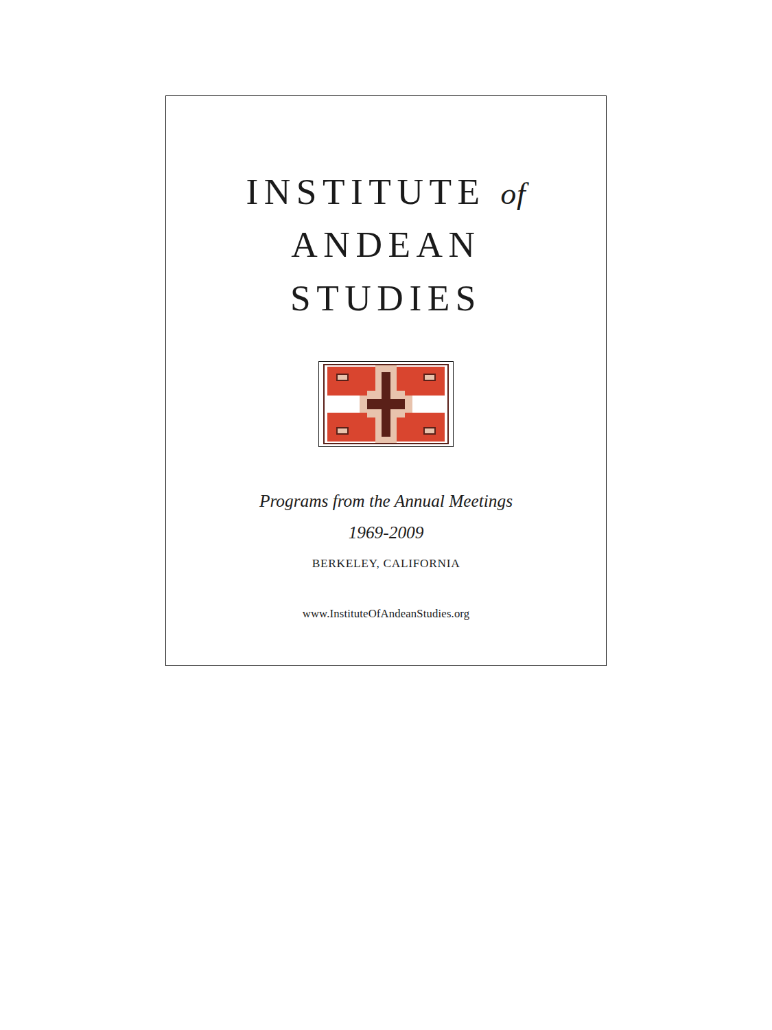INSTITUTE of
ANDEAN STUDIES
Programs from the Annual Meetings
1969-2009
BERKELEY, CALIFORNIA
www.InstituteOfAndeanStudies.org